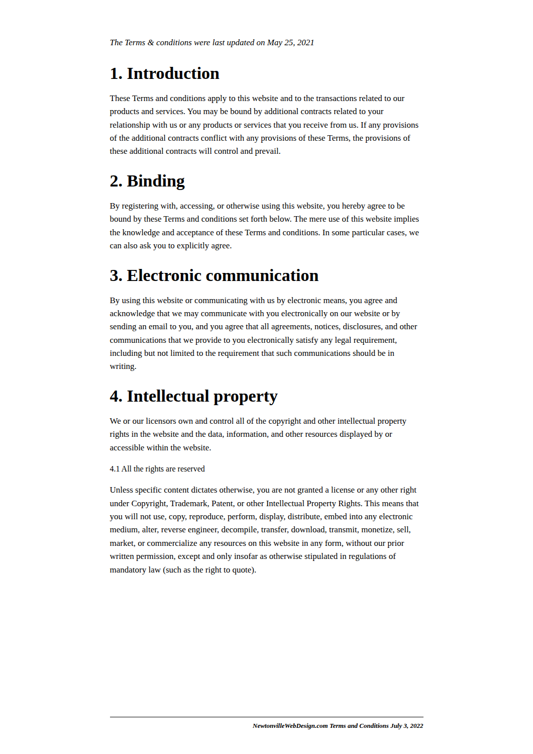The Terms & conditions were last updated on May 25, 2021
1. Introduction
These Terms and conditions apply to this website and to the transactions related to our products and services. You may be bound by additional contracts related to your relationship with us or any products or services that you receive from us. If any provisions of the additional contracts conflict with any provisions of these Terms, the provisions of these additional contracts will control and prevail.
2. Binding
By registering with, accessing, or otherwise using this website, you hereby agree to be bound by these Terms and conditions set forth below. The mere use of this website implies the knowledge and acceptance of these Terms and conditions. In some particular cases, we can also ask you to explicitly agree.
3. Electronic communication
By using this website or communicating with us by electronic means, you agree and acknowledge that we may communicate with you electronically on our website or by sending an email to you, and you agree that all agreements, notices, disclosures, and other communications that we provide to you electronically satisfy any legal requirement, including but not limited to the requirement that such communications should be in writing.
4. Intellectual property
We or our licensors own and control all of the copyright and other intellectual property rights in the website and the data, information, and other resources displayed by or accessible within the website.
4.1 All the rights are reserved
Unless specific content dictates otherwise, you are not granted a license or any other right under Copyright, Trademark, Patent, or other Intellectual Property Rights. This means that you will not use, copy, reproduce, perform, display, distribute, embed into any electronic medium, alter, reverse engineer, decompile, transfer, download, transmit, monetize, sell, market, or commercialize any resources on this website in any form, without our prior written permission, except and only insofar as otherwise stipulated in regulations of mandatory law (such as the right to quote).
NewtonvilleWebDesign.com Terms and Conditions July 3, 2022